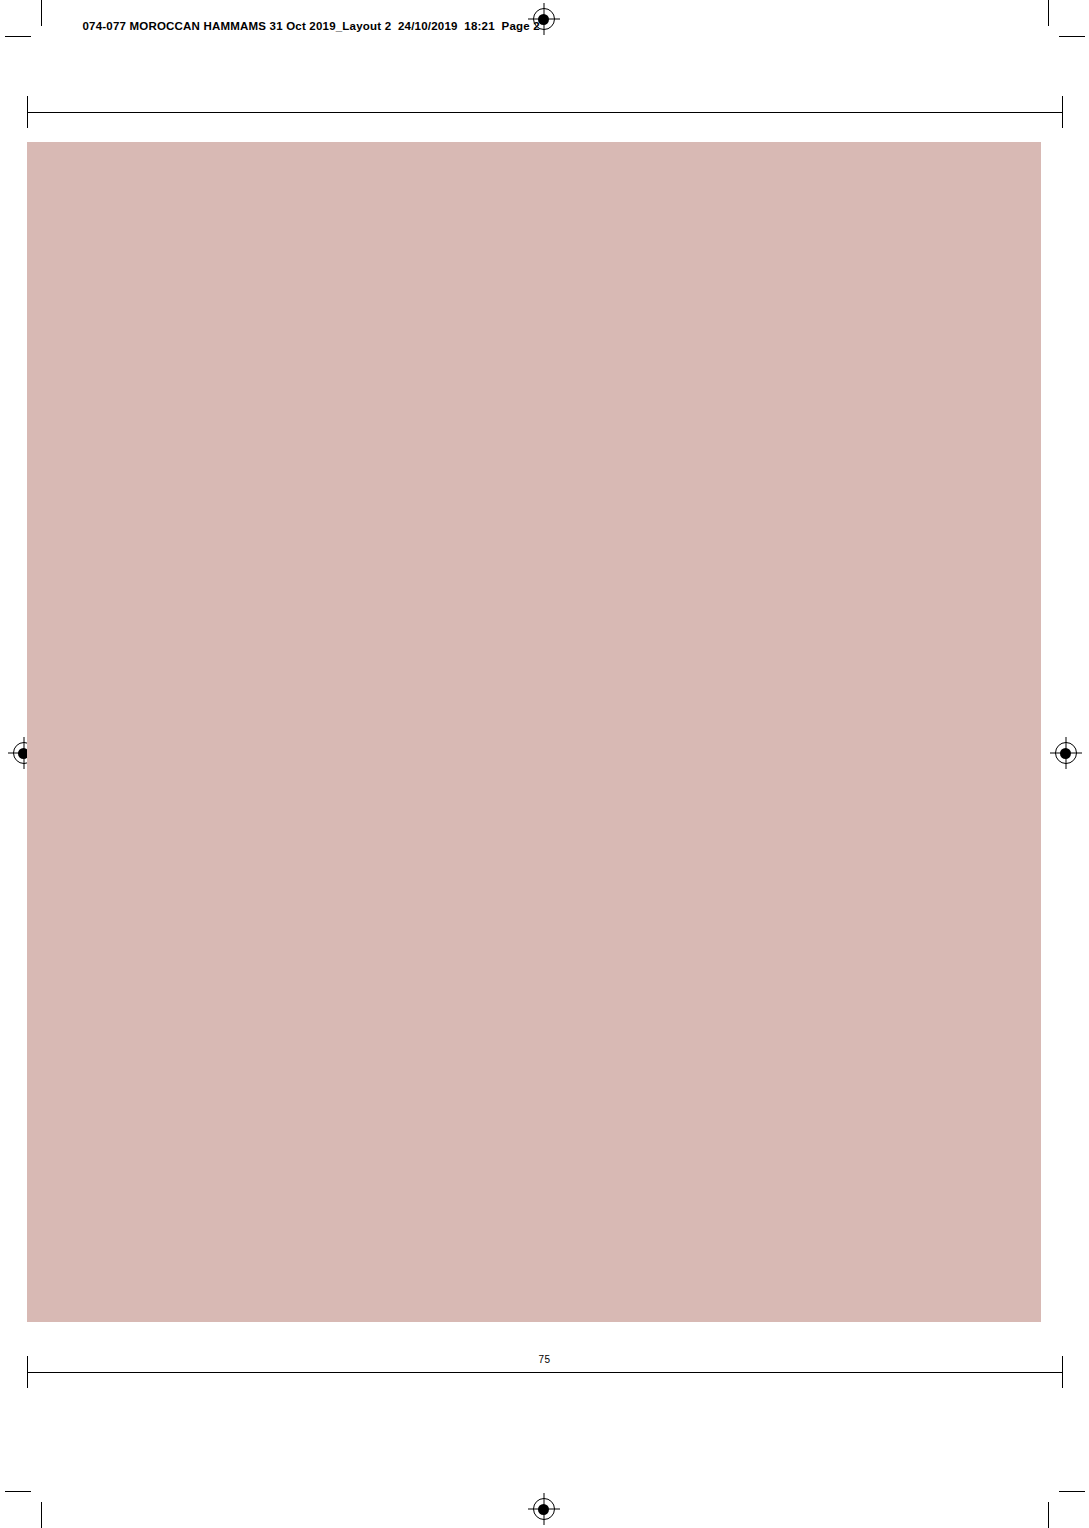074-077 MOROCCAN HAMMAMS 31 Oct 2019_Layout 2 24/10/2019 18:21 Page 2
75